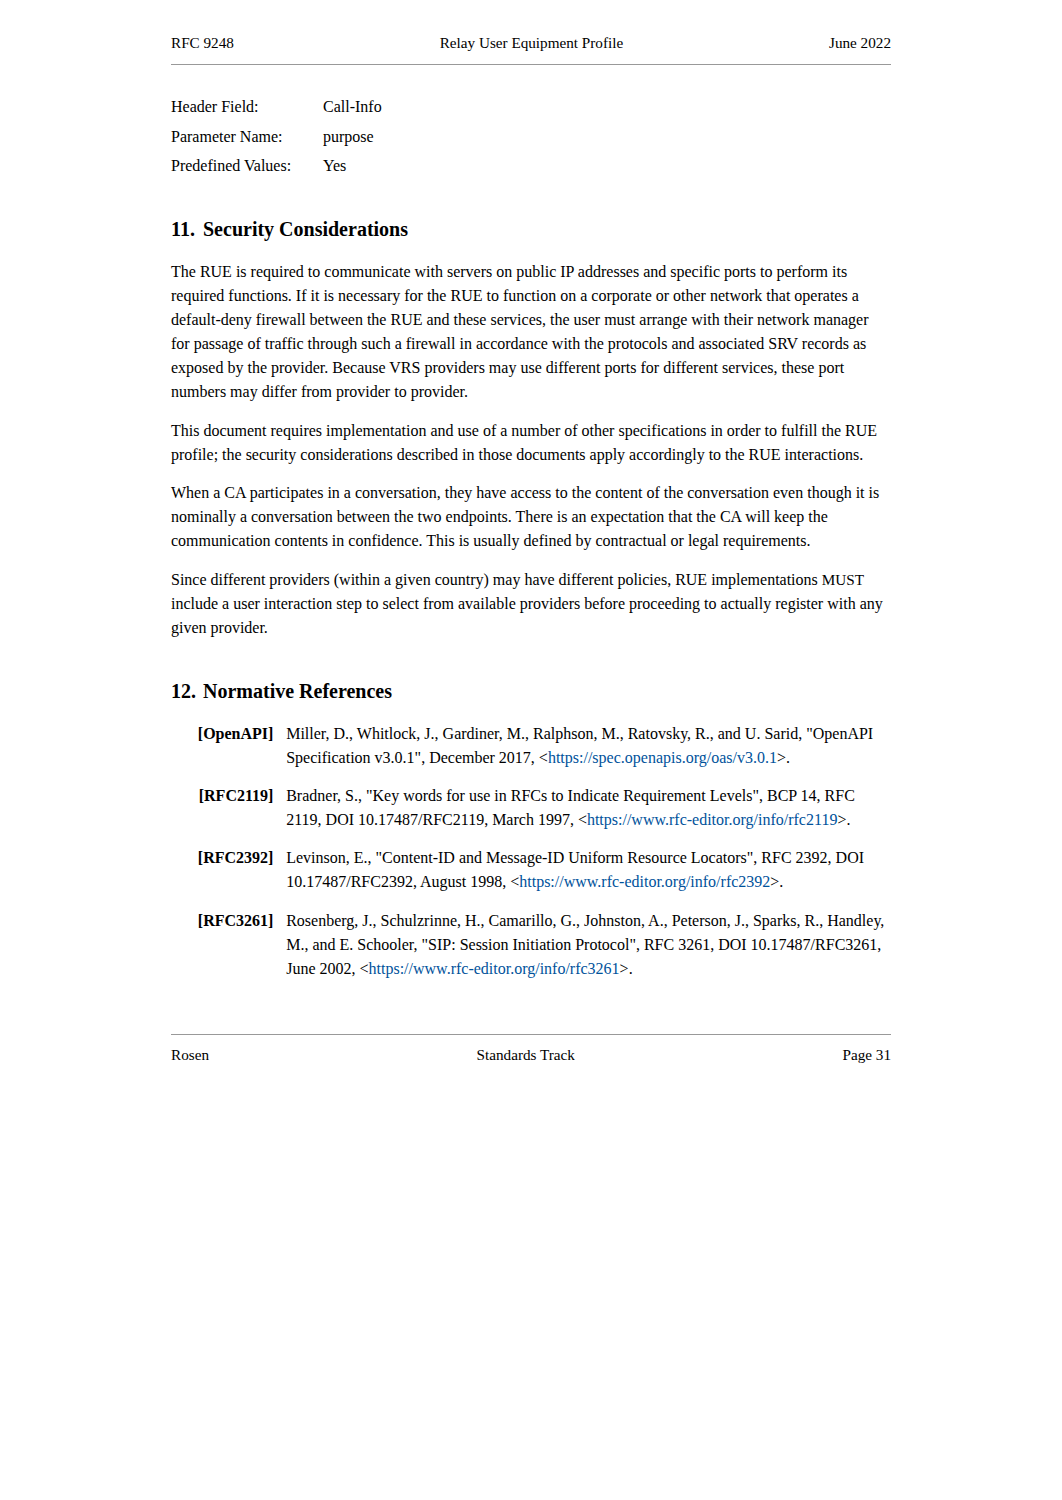RFC 9248 Relay User Equipment Profile June 2022
Header Field: Call-Info
Parameter Name: purpose
Predefined Values: Yes
11. Security Considerations
The RUE is required to communicate with servers on public IP addresses and specific ports to perform its required functions. If it is necessary for the RUE to function on a corporate or other network that operates a default-deny firewall between the RUE and these services, the user must arrange with their network manager for passage of traffic through such a firewall in accordance with the protocols and associated SRV records as exposed by the provider. Because VRS providers may use different ports for different services, these port numbers may differ from provider to provider.
This document requires implementation and use of a number of other specifications in order to fulfill the RUE profile; the security considerations described in those documents apply accordingly to the RUE interactions.
When a CA participates in a conversation, they have access to the content of the conversation even though it is nominally a conversation between the two endpoints. There is an expectation that the CA will keep the communication contents in confidence. This is usually defined by contractual or legal requirements.
Since different providers (within a given country) may have different policies, RUE implementations MUST include a user interaction step to select from available providers before proceeding to actually register with any given provider.
12. Normative References
[OpenAPI]
Miller, D., Whitlock, J., Gardiner, M., Ralphson, M., Ratovsky, R., and U. Sarid, "OpenAPI Specification v3.0.1", December 2017, <https://spec.openapis.org/oas/v3.0.1>.
[RFC2119]
Bradner, S., "Key words for use in RFCs to Indicate Requirement Levels", BCP 14, RFC 2119, DOI 10.17487/RFC2119, March 1997, <https://www.rfc-editor.org/info/rfc2119>.
[RFC2392]
Levinson, E., "Content-ID and Message-ID Uniform Resource Locators", RFC 2392, DOI 10.17487/RFC2392, August 1998, <https://www.rfc-editor.org/info/rfc2392>.
[RFC3261]
Rosenberg, J., Schulzrinne, H., Camarillo, G., Johnston, A., Peterson, J., Sparks, R., Handley, M., and E. Schooler, "SIP: Session Initiation Protocol", RFC 3261, DOI 10.17487/RFC3261, June 2002, <https://www.rfc-editor.org/info/rfc3261>.
Rosen Standards Track Page 31